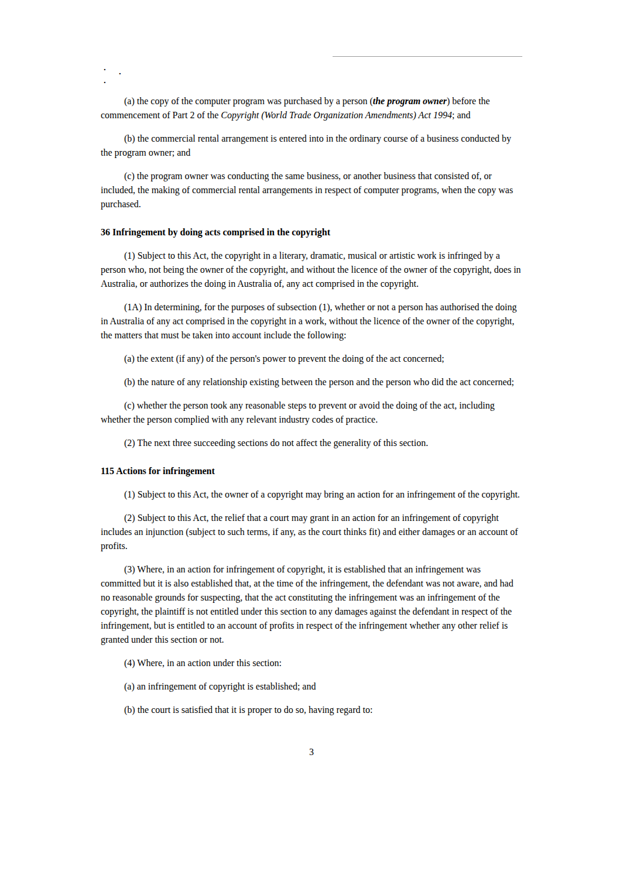· · ·
(a) the copy of the computer program was purchased by a person (the program owner) before the commencement of Part 2 of the Copyright (World Trade Organization Amendments) Act 1994; and
(b) the commercial rental arrangement is entered into in the ordinary course of a business conducted by the program owner; and
(c) the program owner was conducting the same business, or another business that consisted of, or included, the making of commercial rental arrangements in respect of computer programs, when the copy was purchased.
36 Infringement by doing acts comprised in the copyright
(1) Subject to this Act, the copyright in a literary, dramatic, musical or artistic work is infringed by a person who, not being the owner of the copyright, and without the licence of the owner of the copyright, does in Australia, or authorizes the doing in Australia of, any act comprised in the copyright.
(1A) In determining, for the purposes of subsection (1), whether or not a person has authorised the doing in Australia of any act comprised in the copyright in a work, without the licence of the owner of the copyright, the matters that must be taken into account include the following:
(a) the extent (if any) of the person's power to prevent the doing of the act concerned;
(b) the nature of any relationship existing between the person and the person who did the act concerned;
(c) whether the person took any reasonable steps to prevent or avoid the doing of the act, including whether the person complied with any relevant industry codes of practice.
(2) The next three succeeding sections do not affect the generality of this section.
115 Actions for infringement
(1) Subject to this Act, the owner of a copyright may bring an action for an infringement of the copyright.
(2) Subject to this Act, the relief that a court may grant in an action for an infringement of copyright includes an injunction (subject to such terms, if any, as the court thinks fit) and either damages or an account of profits.
(3) Where, in an action for infringement of copyright, it is established that an infringement was committed but it is also established that, at the time of the infringement, the defendant was not aware, and had no reasonable grounds for suspecting, that the act constituting the infringement was an infringement of the copyright, the plaintiff is not entitled under this section to any damages against the defendant in respect of the infringement, but is entitled to an account of profits in respect of the infringement whether any other relief is granted under this section or not.
(4) Where, in an action under this section:
(a) an infringement of copyright is established; and
(b) the court is satisfied that it is proper to do so, having regard to:
3